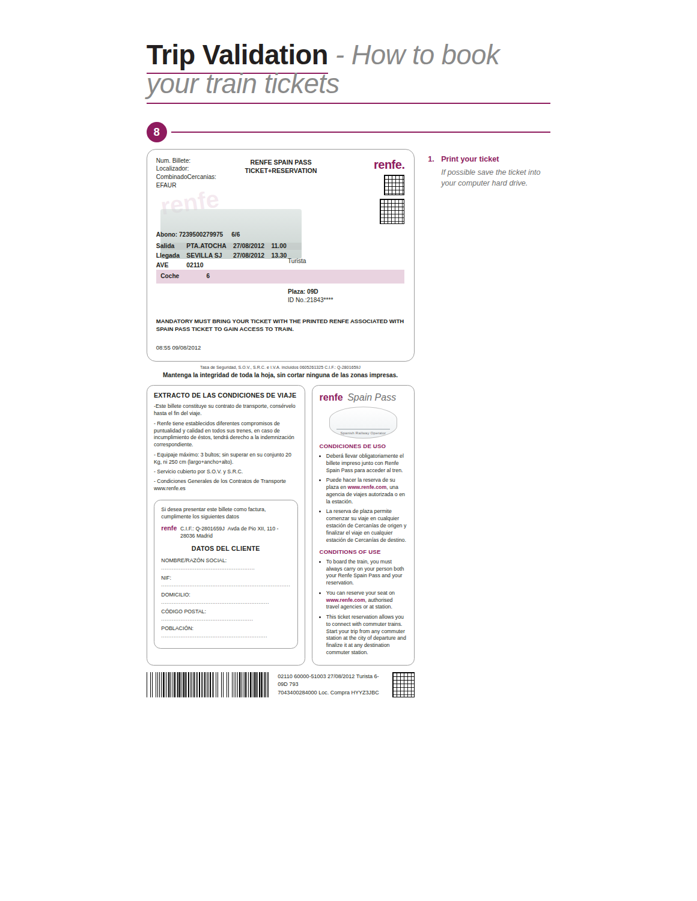Trip Validation - How to book your train tickets
8
renfe
Num. Billete:
Localizador:
CombinadoCercanias:
EFAUR
RENFE SPAIN PASS
TICKET+RESERVATION
renfe.
Abono: 7239500279975 6/6
| Salida | PTA.ATOCHA | 27/08/2012 | 11.00 |
| Llegada | SEVILLA SJ | 27/08/2012 | 13.30 |
| AVE | 02110 | | |
Turista
Coche 6
Plaza: 09D
ID No.:21843****
MANDATORY MUST BRING YOUR TICKET WITH THE PRINTED RENFE ASSOCIATED WITH SPAIN PASS TICKET TO GAIN ACCESS TO TRAIN.
08:55 09/08/2012
Tasa de Seguridad, S.O.V., S.R.C. e I.V.A. incluidos 0605261325 C.I.F.: Q-2801659J
Mantenga la integridad de toda la hoja, sin cortar ninguna de las zonas impresas.
EXTRACTO DE LAS CONDICIONES DE VIAJE
-Este billete constituye su contrato de transporte, consérvelo hasta el fin del viaje.
- Renfe tiene establecidos diferentes compromisos de puntualidad y calidad en todos sus trenes, en caso de incumplimiento de éstos, tendrá derecho a la indemnización correspondiente.
- Equipaje máximo: 3 bultos; sin superar en su conjunto 20 Kg, ni 250 cm (largo+ancho+alto).
- Servicio cubierto por S.O.V. y S.R.C.
- Condiciones Generales de los Contratos de Transporte www.renfe.es
Si desea presentar este billete como factura, cumplimente los siguientes datos
renfe C.I.F.: Q-2801659J Avda de Pio XII, 110 - 28036 Madrid
DATOS DEL CLIENTE
NOMBRE/RAZÓN SOCIAL: .....................................................
NIF: .........................................................................
DOMICILIO: .............................................................
CÓDIGO POSTAL: ....................................................
POBLACIÓN: ............................................................
renfe Spain Pass
Spanish Railway Operator
CONDICIONES DE USO
Deberá llevar obligatoriamente el billete impreso junto con Renfe Spain Pass para acceder al tren.
Puede hacer la reserva de su plaza en www.renfe.com, una agencia de viajes autorizada o en la estación.
La reserva de plaza permite comenzar su viaje en cualquier estación de Cercanías de origen y finalizar el viaje en cualquier estación de Cercanías de destino.
CONDITIONS OF USE
To board the train, you must always carry on your person both your Renfe Spain Pass and your reservation.
You can reserve your seat on www.renfe.com, authorised travel agencies or at station.
This ticket reservation allows you to connect with commuter trains. Start your trip from any commuter station at the city of departure and finalize it at any destination commuter station.
02110 60000-51003 27/08/2012 Turista 6-09D 793
7043400284000 Loc. Compra HYYZ3JBC
1.
Print your ticket If possible save the ticket into your computer hard drive.